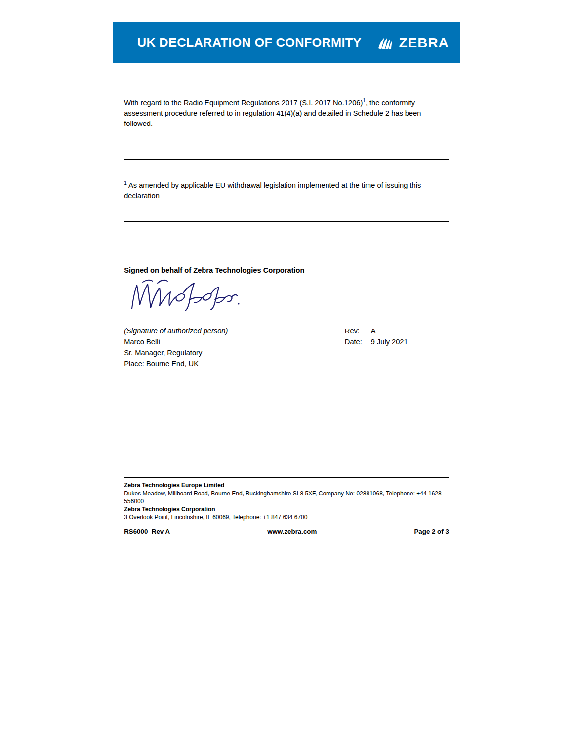UK DECLARATION OF CONFORMITY
ZEBRA
With regard to the Radio Equipment Regulations 2017 (S.I. 2017 No.1206)1, the conformity assessment procedure referred to in regulation 41(4)(a) and detailed in Schedule 2 has been followed.
1 As amended by applicable EU withdrawal legislation implemented at the time of issuing this declaration
Signed on behalf of Zebra Technologies Corporation
(Signature of authorized person)
Marco Belli
Sr. Manager, Regulatory
Place: Bourne End, UK
Rev: A
Date: 9 July 2021
Zebra Technologies Europe Limited
Dukes Meadow, Millboard Road, Bourne End, Buckinghamshire SL8 5XF, Company No: 02881068, Telephone: +44 1628 556000
Zebra Technologies Corporation
3 Overlook Point, Lincolnshire, IL 60069, Telephone: +1 847 634 6700
RS6000 Rev A
www.zebra.com
Page 2 of 3